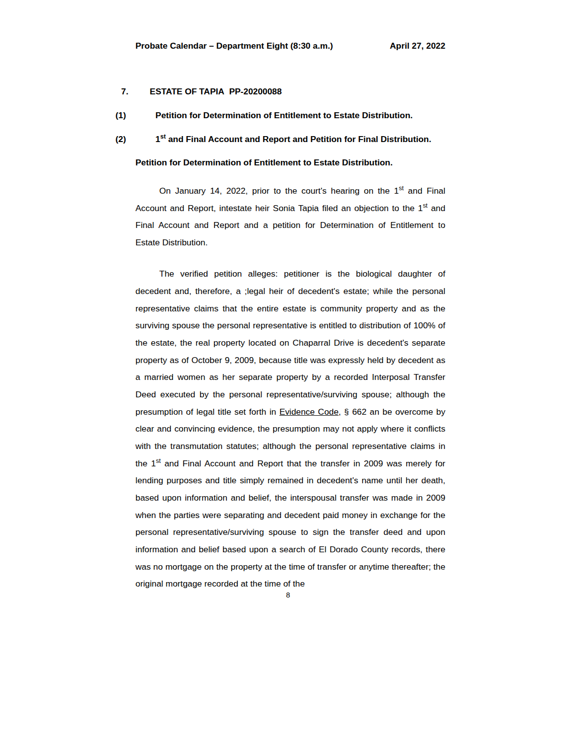Probate Calendar – Department Eight (8:30 a.m.) April 27, 2022
7. ESTATE OF TAPIA PP-20200088
(1) Petition for Determination of Entitlement to Estate Distribution.
(2) 1st and Final Account and Report and Petition for Final Distribution.
Petition for Determination of Entitlement to Estate Distribution.
On January 14, 2022, prior to the court's hearing on the 1st and Final Account and Report, intestate heir Sonia Tapia filed an objection to the 1st and Final Account and Report and a petition for Determination of Entitlement to Estate Distribution.
The verified petition alleges: petitioner is the biological daughter of decedent and, therefore, a ;legal heir of decedent's estate; while the personal representative claims that the entire estate is community property and as the surviving spouse the personal representative is entitled to distribution of 100% of the estate, the real property located on Chaparral Drive is decedent's separate property as of October 9, 2009, because title was expressly held by decedent as a married women as her separate property by a recorded Interposal Transfer Deed executed by the personal representative/surviving spouse; although the presumption of legal title set forth in Evidence Code, § 662 an be overcome by clear and convincing evidence, the presumption may not apply where it conflicts with the transmutation statutes; although the personal representative claims in the 1st and Final Account and Report that the transfer in 2009 was merely for lending purposes and title simply remained in decedent's name until her death, based upon information and belief, the interspousal transfer was made in 2009 when the parties were separating and decedent paid money in exchange for the personal representative/surviving spouse to sign the transfer deed and upon information and belief based upon a search of El Dorado County records, there was no mortgage on the property at the time of transfer or anytime thereafter; the original mortgage recorded at the time of the
8